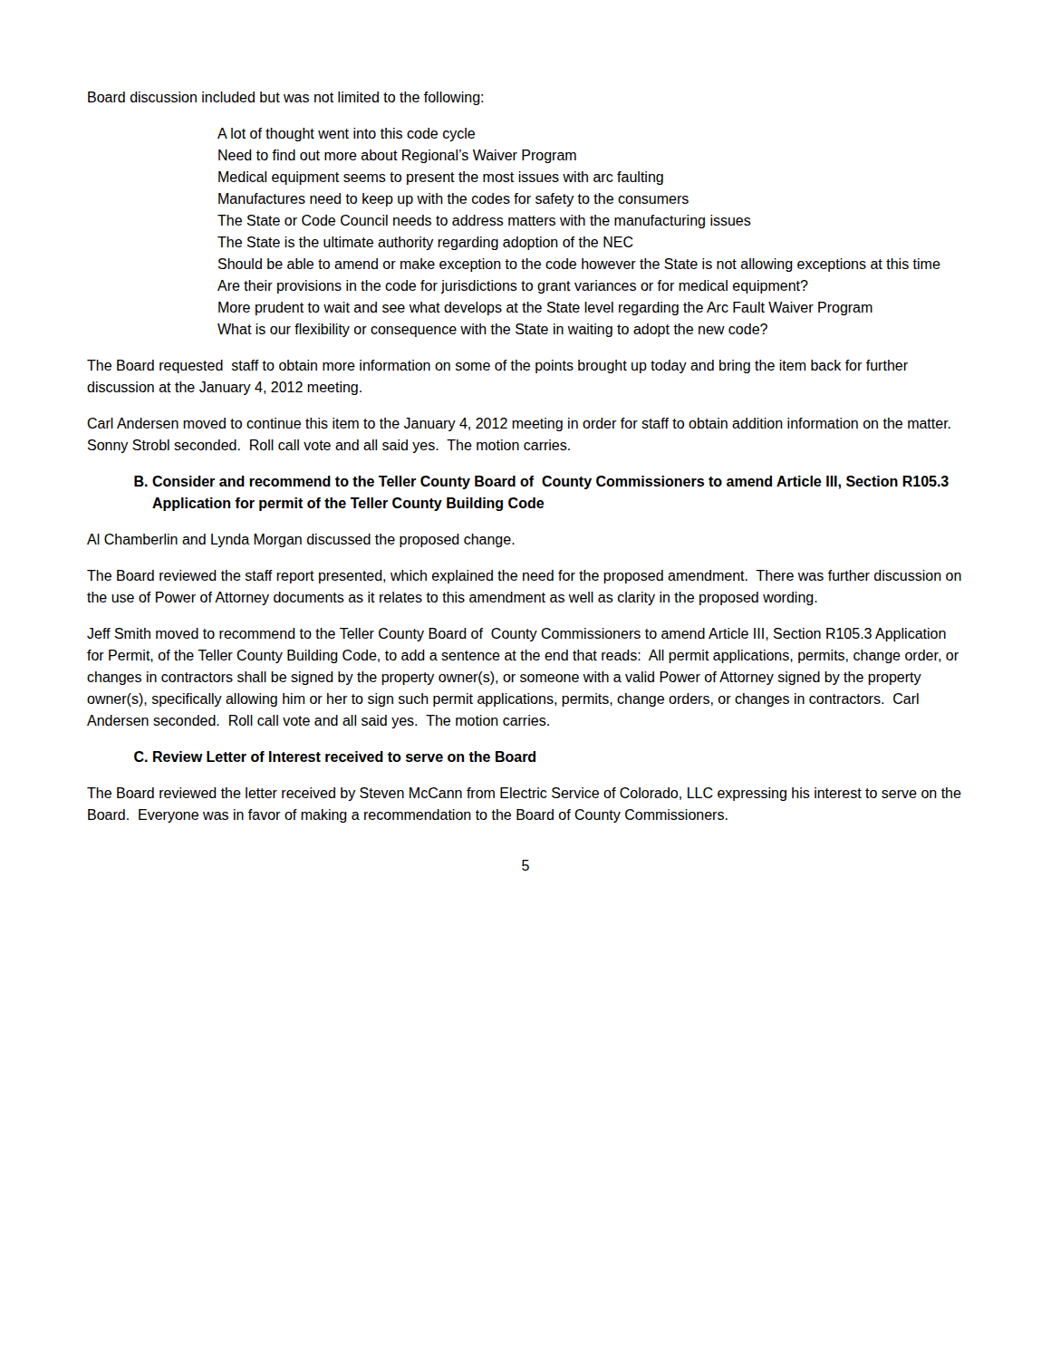Board discussion included but was not limited to the following:
A lot of thought went into this code cycle
Need to find out more about Regional’s Waiver Program
Medical equipment seems to present the most issues with arc faulting
Manufactures need to keep up with the codes for safety to the consumers
The State or Code Council needs to address matters with the manufacturing issues
The State is the ultimate authority regarding adoption of the NEC
Should be able to amend or make exception to the code however the State is not allowing exceptions at this time
Are their provisions in the code for jurisdictions to grant variances or for medical equipment?
More prudent to wait and see what develops at the State level regarding the Arc Fault Waiver Program
What is our flexibility or consequence with the State in waiting to adopt the new code?
The Board requested staff to obtain more information on some of the points brought up today and bring the item back for further discussion at the January 4, 2012 meeting.
Carl Andersen moved to continue this item to the January 4, 2012 meeting in order for staff to obtain addition information on the matter. Sonny Strobl seconded. Roll call vote and all said yes. The motion carries.
Consider and recommend to the Teller County Board of County Commissioners to amend Article III, Section R105.3 Application for permit of the Teller County Building Code
Al Chamberlin and Lynda Morgan discussed the proposed change.
The Board reviewed the staff report presented, which explained the need for the proposed amendment. There was further discussion on the use of Power of Attorney documents as it relates to this amendment as well as clarity in the proposed wording.
Jeff Smith moved to recommend to the Teller County Board of County Commissioners to amend Article III, Section R105.3 Application for Permit, of the Teller County Building Code, to add a sentence at the end that reads: All permit applications, permits, change order, or changes in contractors shall be signed by the property owner(s), or someone with a valid Power of Attorney signed by the property owner(s), specifically allowing him or her to sign such permit applications, permits, change orders, or changes in contractors. Carl Andersen seconded. Roll call vote and all said yes. The motion carries.
Review Letter of Interest received to serve on the Board
The Board reviewed the letter received by Steven McCann from Electric Service of Colorado, LLC expressing his interest to serve on the Board. Everyone was in favor of making a recommendation to the Board of County Commissioners.
5